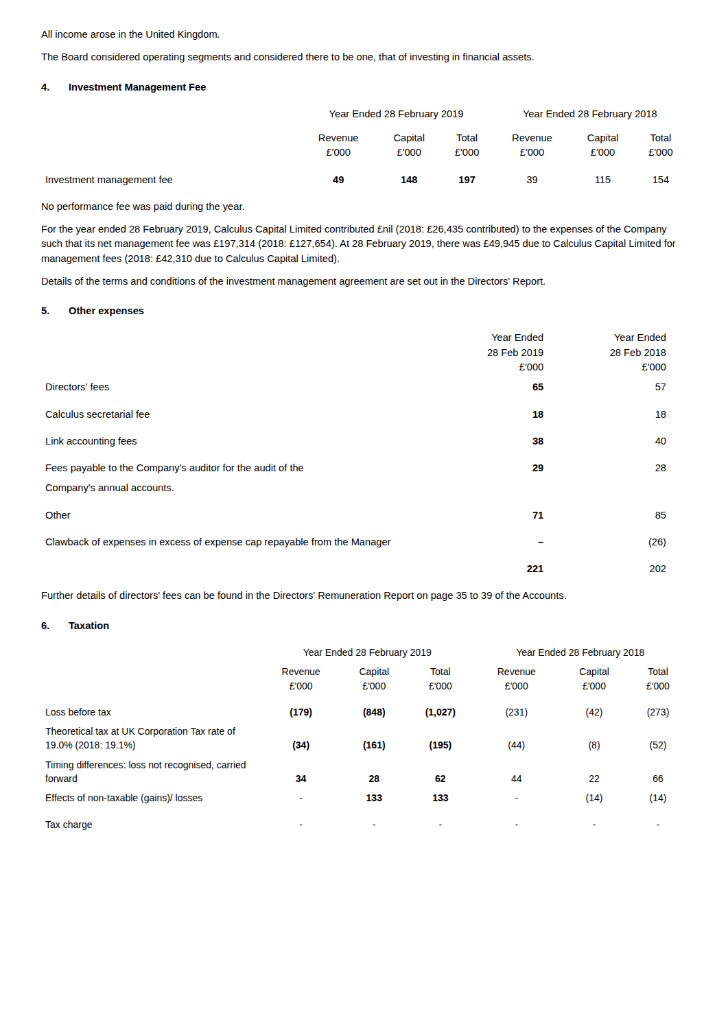All income arose in the United Kingdom.
The Board considered operating segments and considered there to be one, that of investing in financial assets.
4. Investment Management Fee
| | Year Ended 28 February 2019 | Year Ended 28 February 2018 |
| | Revenue £'000 | Capital £'000 | Total £'000 | Revenue £'000 | Capital £'000 | Total £'000 |
| Investment management fee | 49 | 148 | 197 | 39 | 115 | 154 |
No performance fee was paid during the year.
For the year ended 28 February 2019, Calculus Capital Limited contributed £nil (2018: £26,435 contributed) to the expenses of the Company such that its net management fee was £197,314 (2018: £127,654). At 28 February 2019, there was £49,945 due to Calculus Capital Limited for management fees (2018: £42,310 due to Calculus Capital Limited).
Details of the terms and conditions of the investment management agreement are set out in the Directors' Report.
5. Other expenses
| | Year Ended 28 Feb 2019 £'000 | Year Ended 28 Feb 2018 £'000 |
| Directors' fees | 65 | 57 |
| Calculus secretarial fee | 18 | 18 |
| Link accounting fees | 38 | 40 |
| Fees payable to the Company's auditor for the audit of the | 29 | 28 |
| Company's annual accounts. | | |
| Other | 71 | 85 |
| Clawback of expenses in excess of expense cap repayable from the Manager | – | (26) |
| | 221 | 202 |
Further details of directors' fees can be found in the Directors' Remuneration Report on page 35 to 39 of the Accounts.
6. Taxation
| | Year Ended 28 February 2019 | Year Ended 28 February 2018 |
| | Revenue £'000 | Capital £'000 | Total £'000 | Revenue £'000 | Capital £'000 | Total £'000 |
| Loss before tax | (179) | (848) | (1,027) | (231) | (42) | (273) |
| Theoretical tax at UK Corporation Tax rate of 19.0% (2018: 19.1%) | (34) | (161) | (195) | (44) | (8) | (52) |
| Timing differences: loss not recognised, carried forward | 34 | 28 | 62 | 44 | 22 | 66 |
| Effects of non-taxable (gains)/ losses | - | 133 | 133 | - | (14) | (14) |
| Tax charge | - | - | - | - | - | - |